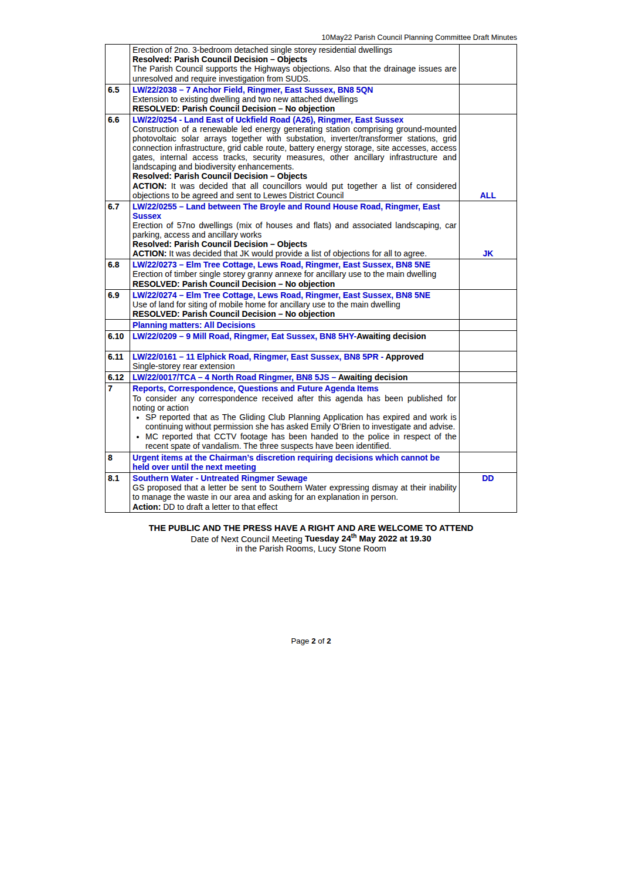10May22 Parish Council Planning Committee Draft Minutes
| | Erection of 2no. 3-bedroom detached single storey residential dwellings Resolved: Parish Council Decision – Objects The Parish Council supports the Highways objections. Also that the drainage issues are unresolved and require investigation from SUDS. | |
| 6.5 | LW/22/2038 – 7 Anchor Field, Ringmer, East Sussex, BN8 5QN Extension to existing dwelling and two new attached dwellings RESOLVED: Parish Council Decision – No objection | |
| 6.6 | LW/22/0254 - Land East of Uckfield Road (A26), Ringmer, East Sussex Construction of a renewable led energy generating station comprising ground-mounted photovoltaic solar arrays together with substation, inverter/transformer stations, grid connection infrastructure, grid cable route, battery energy storage, site accesses, access gates, internal access tracks, security measures, other ancillary infrastructure and landscaping and biodiversity enhancements. Resolved: Parish Council Decision – Objects ACTION: It was decided that all councillors would put together a list of considered objections to be agreed and sent to Lewes District Council | ALL |
| 6.7 | LW/22/0255 – Land between The Broyle and Round House Road, Ringmer, East Sussex Erection of 57no dwellings (mix of houses and flats) and associated landscaping, car parking, access and ancillary works Resolved: Parish Council Decision – Objects ACTION: It was decided that JK would provide a list of objections for all to agree. | JK |
| 6.8 | LW/22/0273 – Elm Tree Cottage, Lews Road, Ringmer, East Sussex, BN8 5NE Erection of timber single storey granny annexe for ancillary use to the main dwelling RESOLVED: Parish Council Decision – No objection | |
| 6.9 | LW/22/0274 – Elm Tree Cottage, Lews Road, Ringmer, East Sussex, BN8 5NE Use of land for siting of mobile home for ancillary use to the main dwelling RESOLVED: Parish Council Decision – No objection | |
| | Planning matters: All Decisions | |
| 6.10 | LW/22/0209 – 9 Mill Road, Ringmer, Eat Sussex, BN8 5HY- Awaiting decision | |
| 6.11 | LW/22/0161 – 11 Elphick Road, Ringmer, East Sussex, BN8 5PR - Approved Single-storey rear extension | |
| 6.12 | LW/22/0017/TCA – 4 North Road Ringmer, BN8 5JS – Awaiting decision | |
| 7 | Reports, Correspondence, Questions and Future Agenda Items To consider any correspondence received after this agenda has been published for noting or action SP reported that as The Gliding Club Planning Application has expired and work is continuing without permission she has asked Emily O’Brien to investigate and advise. MC reported that CCTV footage has been handed to the police in respect of the recent spate of vandalism. The three suspects have been identified. | |
| 8 | Urgent items at the Chairman’s discretion requiring decisions which cannot be held over until the next meeting | |
| 8.1 | Southern Water - Untreated Ringmer Sewage GS proposed that a letter be sent to Southern Water expressing dismay at their inability to manage the waste in our area and asking for an explanation in person. Action: DD to draft a letter to that effect | DD |
THE PUBLIC AND THE PRESS HAVE A RIGHT AND ARE WELCOME TO ATTEND
Date of Next Council Meeting Tuesday 24th May 2022 at 19.30
in the Parish Rooms, Lucy Stone Room
Page 2 of 2